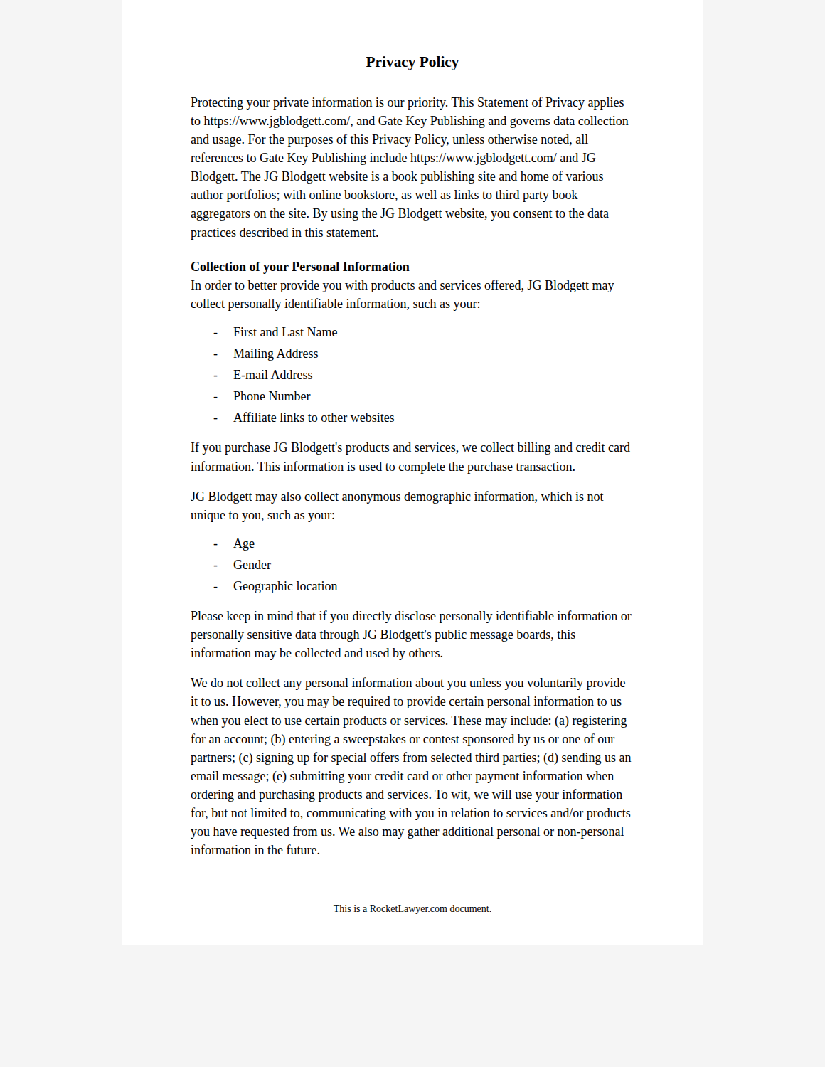Privacy Policy
Protecting your private information is our priority. This Statement of Privacy applies to https://www.jgblodgett.com/, and Gate Key Publishing and governs data collection and usage. For the purposes of this Privacy Policy, unless otherwise noted, all references to Gate Key Publishing include https://www.jgblodgett.com/ and JG Blodgett. The JG Blodgett website is a book publishing site and home of various author portfolios; with online bookstore, as well as links to third party book aggregators on the site. By using the JG Blodgett website, you consent to the data practices described in this statement.
Collection of your Personal Information
In order to better provide you with products and services offered, JG Blodgett may collect personally identifiable information, such as your:
First and Last Name
Mailing Address
E-mail Address
Phone Number
Affiliate links to other websites
If you purchase JG Blodgett's products and services, we collect billing and credit card information. This information is used to complete the purchase transaction.
JG Blodgett may also collect anonymous demographic information, which is not unique to you, such as your:
Age
Gender
Geographic location
Please keep in mind that if you directly disclose personally identifiable information or personally sensitive data through JG Blodgett's public message boards, this information may be collected and used by others.
We do not collect any personal information about you unless you voluntarily provide it to us. However, you may be required to provide certain personal information to us when you elect to use certain products or services. These may include: (a) registering for an account; (b) entering a sweepstakes or contest sponsored by us or one of our partners; (c) signing up for special offers from selected third parties; (d) sending us an email message; (e) submitting your credit card or other payment information when ordering and purchasing products and services. To wit, we will use your information for, but not limited to, communicating with you in relation to services and/or products you have requested from us. We also may gather additional personal or non-personal information in the future.
This is a RocketLawyer.com document.